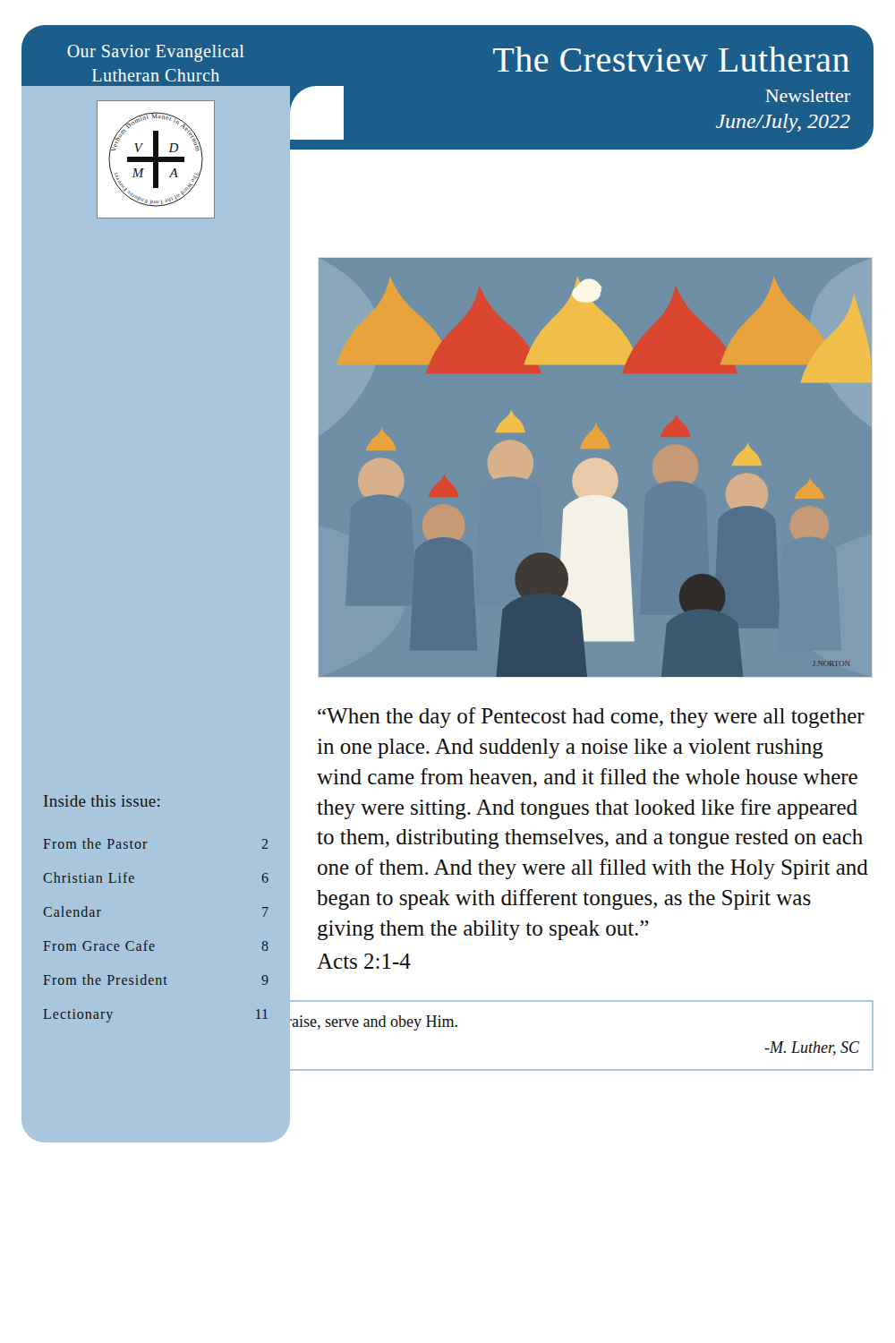The Crestview Lutheran
Newsletter
June/July, 2022
Our Savior Evangelical
Lutheran Church
Verbum Domini Manet in Aeternum The Word of the Lord Endures Forever V D M A
Inside this issue:
| From the Pastor | 2 |
| Christian Life | 6 |
| Calendar | 7 |
| From Grace Cafe | 8 |
| From the President | 9 |
| Lectionary | 11 |
J.NORTON
“When the day of Pentecost had come, they were all together in one place. And suddenly a noise like a violent rushing wind came from heaven, and it filled the whole house where they were sitting. And tongues that looked like fire appeared to them, distributing themselves, and a tongue rested on each one of them. And they were all filled with the Holy Spirit and began to speak with different tongues, as the Spirit was giving them the ability to speak out.” Acts 2:1-4
For all this it is my duty to thank and praise, serve and obey Him. -M. Luther, SC